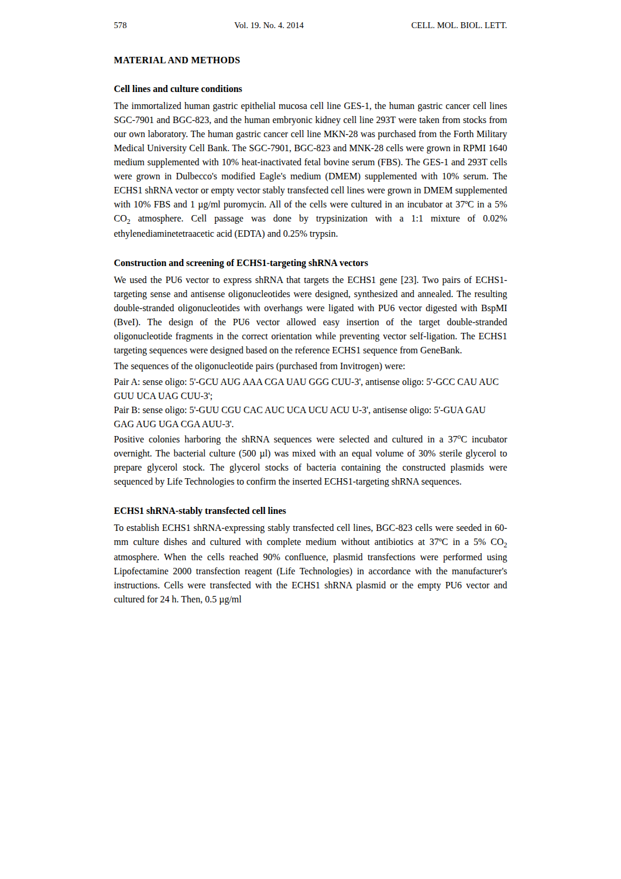578 Vol. 19. No. 4. 2014 CELL. MOL. BIOL. LETT.
MATERIAL AND METHODS
Cell lines and culture conditions
The immortalized human gastric epithelial mucosa cell line GES-1, the human gastric cancer cell lines SGC-7901 and BGC-823, and the human embryonic kidney cell line 293T were taken from stocks from our own laboratory. The human gastric cancer cell line MKN-28 was purchased from the Forth Military Medical University Cell Bank. The SGC-7901, BGC-823 and MNK-28 cells were grown in RPMI 1640 medium supplemented with 10% heat-inactivated fetal bovine serum (FBS). The GES-1 and 293T cells were grown in Dulbecco's modified Eagle's medium (DMEM) supplemented with 10% serum. The ECHS1 shRNA vector or empty vector stably transfected cell lines were grown in DMEM supplemented with 10% FBS and 1 µg/ml puromycin. All of the cells were cultured in an incubator at 37ºC in a 5% CO2 atmosphere. Cell passage was done by trypsinization with a 1:1 mixture of 0.02% ethylenediaminetetraacetic acid (EDTA) and 0.25% trypsin.
Construction and screening of ECHS1-targeting shRNA vectors
We used the PU6 vector to express shRNA that targets the ECHS1 gene [23]. Two pairs of ECHS1-targeting sense and antisense oligonucleotides were designed, synthesized and annealed. The resulting double-stranded oligonucleotides with overhangs were ligated with PU6 vector digested with BspMI (BveI). The design of the PU6 vector allowed easy insertion of the target double-stranded oligonucleotide fragments in the correct orientation while preventing vector self-ligation. The ECHS1 targeting sequences were designed based on the reference ECHS1 sequence from GeneBank.
The sequences of the oligonucleotide pairs (purchased from Invitrogen) were:
Pair A: sense oligo: 5'-GCU AUG AAA CGA UAU GGG CUU-3', antisense oligo: 5'-GCC CAU AUC GUU UCA UAG CUU-3';
Pair B: sense oligo: 5'-GUU CGU CAC AUC UCA UCU ACU U-3', antisense oligo: 5'-GUA GAU GAG AUG UGA CGA AUU-3'.
Positive colonies harboring the shRNA sequences were selected and cultured in a 37oC incubator overnight. The bacterial culture (500 µl) was mixed with an equal volume of 30% sterile glycerol to prepare glycerol stock. The glycerol stocks of bacteria containing the constructed plasmids were sequenced by Life Technologies to confirm the inserted ECHS1-targeting shRNA sequences.
ECHS1 shRNA-stably transfected cell lines
To establish ECHS1 shRNA-expressing stably transfected cell lines, BGC-823 cells were seeded in 60-mm culture dishes and cultured with complete medium without antibiotics at 37ºC in a 5% CO2 atmosphere. When the cells reached 90% confluence, plasmid transfections were performed using Lipofectamine 2000 transfection reagent (Life Technologies) in accordance with the manufacturer's instructions. Cells were transfected with the ECHS1 shRNA plasmid or the empty PU6 vector and cultured for 24 h. Then, 0.5 µg/ml